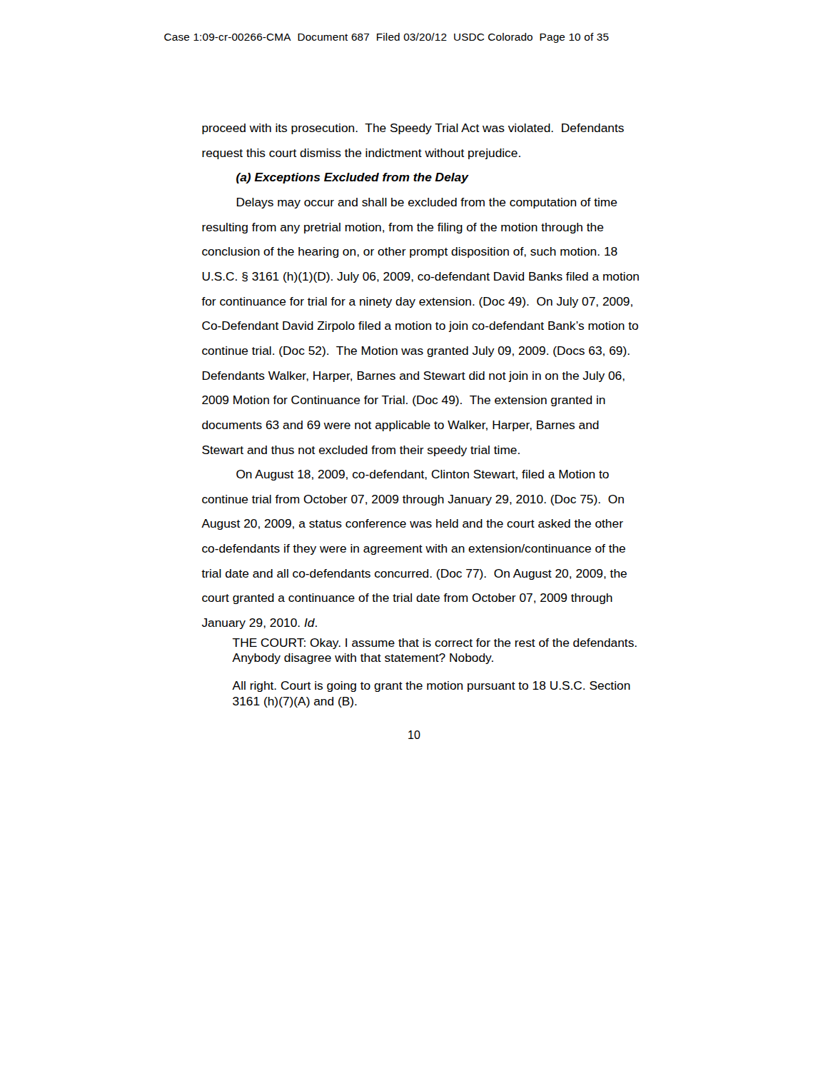Case 1:09-cr-00266-CMA Document 687 Filed 03/20/12 USDC Colorado Page 10 of 35
proceed with its prosecution. The Speedy Trial Act was violated. Defendants request this court dismiss the indictment without prejudice.
(a) Exceptions Excluded from the Delay
Delays may occur and shall be excluded from the computation of time resulting from any pretrial motion, from the filing of the motion through the conclusion of the hearing on, or other prompt disposition of, such motion. 18 U.S.C. § 3161 (h)(1)(D). July 06, 2009, co-defendant David Banks filed a motion for continuance for trial for a ninety day extension. (Doc 49). On July 07, 2009, Co-Defendant David Zirpolo filed a motion to join co-defendant Bank’s motion to continue trial. (Doc 52). The Motion was granted July 09, 2009. (Docs 63, 69). Defendants Walker, Harper, Barnes and Stewart did not join in on the July 06, 2009 Motion for Continuance for Trial. (Doc 49). The extension granted in documents 63 and 69 were not applicable to Walker, Harper, Barnes and Stewart and thus not excluded from their speedy trial time.
On August 18, 2009, co-defendant, Clinton Stewart, filed a Motion to continue trial from October 07, 2009 through January 29, 2010. (Doc 75). On August 20, 2009, a status conference was held and the court asked the other co-defendants if they were in agreement with an extension/continuance of the trial date and all co-defendants concurred. (Doc 77). On August 20, 2009, the court granted a continuance of the trial date from October 07, 2009 through January 29, 2010. Id.
THE COURT: Okay. I assume that is correct for the rest of the defendants. Anybody disagree with that statement? Nobody.
All right. Court is going to grant the motion pursuant to 18 U.S.C. Section 3161 (h)(7)(A) and (B).
10